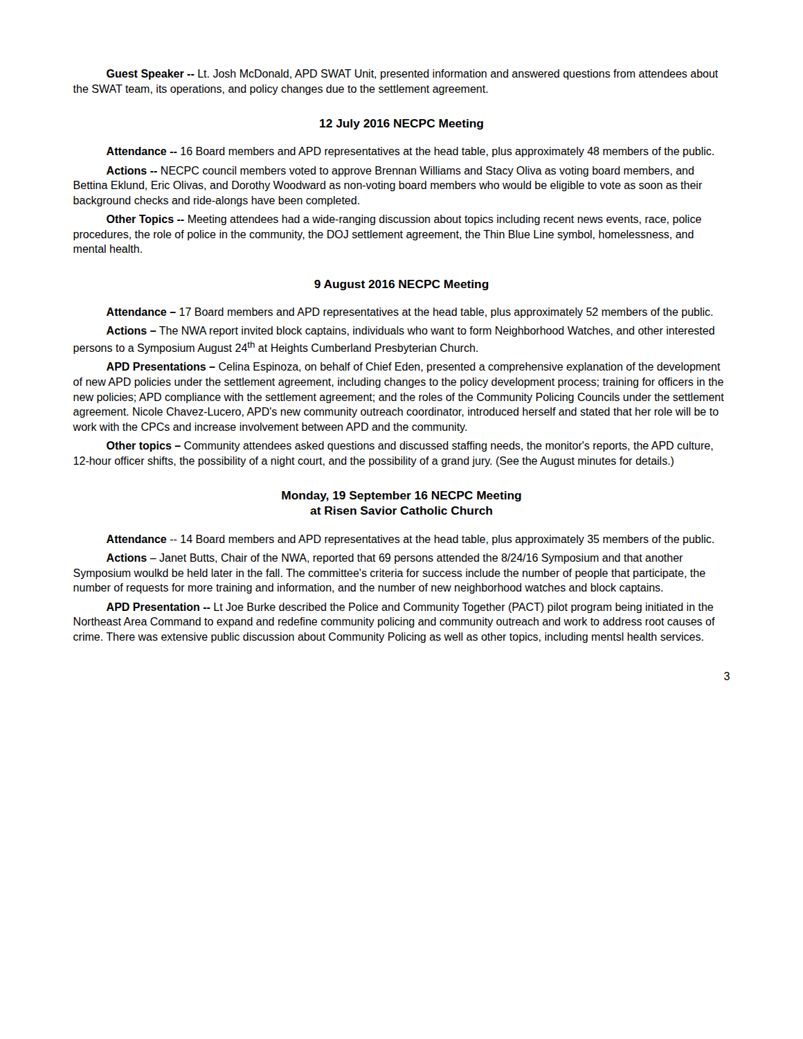Guest Speaker -- Lt. Josh McDonald, APD SWAT Unit, presented information and answered questions from attendees about the SWAT team, its operations, and policy changes due to the settlement agreement.
12 July 2016 NECPC Meeting
Attendance -- 16 Board members and APD representatives at the head table, plus approximately 48 members of the public.
Actions -- NECPC council members voted to approve Brennan Williams and Stacy Oliva as voting board members, and Bettina Eklund, Eric Olivas, and Dorothy Woodward as non-voting board members who would be eligible to vote as soon as their background checks and ride-alongs have been completed.
Other Topics -- Meeting attendees had a wide-ranging discussion about topics including recent news events, race, police procedures, the role of police in the community, the DOJ settlement agreement, the Thin Blue Line symbol, homelessness, and mental health.
9 August 2016 NECPC Meeting
Attendance – 17 Board members and APD representatives at the head table, plus approximately 52 members of the public.
Actions – The NWA report invited block captains, individuals who want to form Neighborhood Watches, and other interested persons to a Symposium August 24th at Heights Cumberland Presbyterian Church.
APD Presentations – Celina Espinoza, on behalf of Chief Eden, presented a comprehensive explanation of the development of new APD policies under the settlement agreement, including changes to the policy development process; training for officers in the new policies; APD compliance with the settlement agreement; and the roles of the Community Policing Councils under the settlement agreement. Nicole Chavez-Lucero, APD's new community outreach coordinator, introduced herself and stated that her role will be to work with the CPCs and increase involvement between APD and the community.
Other topics – Community attendees asked questions and discussed staffing needs, the monitor's reports, the APD culture, 12-hour officer shifts, the possibility of a night court, and the possibility of a grand jury. (See the August minutes for details.)
Monday, 19 September 16 NECPC Meeting
at Risen Savior Catholic Church
Attendance -- 14 Board members and APD representatives at the head table, plus approximately 35 members of the public.
Actions – Janet Butts, Chair of the NWA, reported that 69 persons attended the 8/24/16 Symposium and that another Symposium woulkd be held later in the fall. The committee's criteria for success include the number of people that participate, the number of requests for more training and information, and the number of new neighborhood watches and block captains.
APD Presentation -- Lt Joe Burke described the Police and Community Together (PACT) pilot program being initiated in the Northeast Area Command to expand and redefine community policing and community outreach and work to address root causes of crime. There was extensive public discussion about Community Policing as well as other topics, including mentsl health services.
3